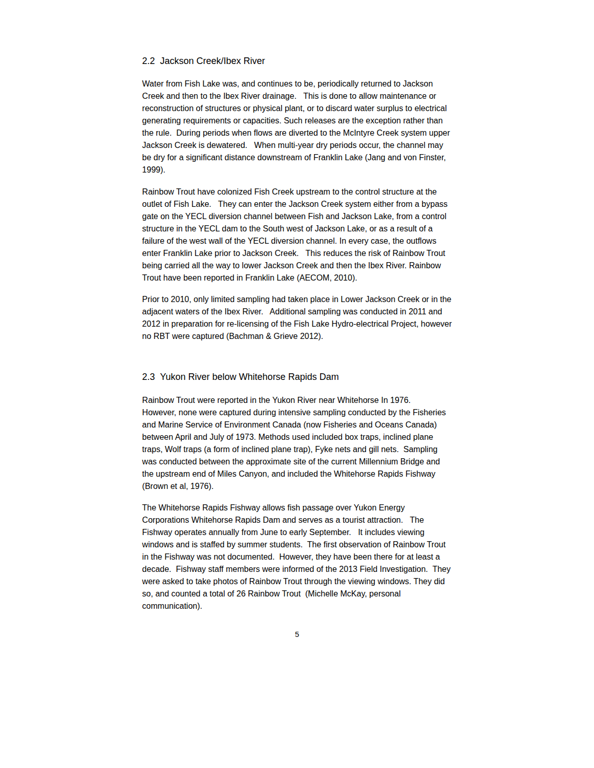2.2 Jackson Creek/Ibex River
Water from Fish Lake was, and continues to be, periodically returned to Jackson Creek and then to the Ibex River drainage. This is done to allow maintenance or reconstruction of structures or physical plant, or to discard water surplus to electrical generating requirements or capacities. Such releases are the exception rather than the rule. During periods when flows are diverted to the McIntyre Creek system upper Jackson Creek is dewatered. When multi-year dry periods occur, the channel may be dry for a significant distance downstream of Franklin Lake (Jang and von Finster, 1999).
Rainbow Trout have colonized Fish Creek upstream to the control structure at the outlet of Fish Lake. They can enter the Jackson Creek system either from a bypass gate on the YECL diversion channel between Fish and Jackson Lake, from a control structure in the YECL dam to the South west of Jackson Lake, or as a result of a failure of the west wall of the YECL diversion channel. In every case, the outflows enter Franklin Lake prior to Jackson Creek. This reduces the risk of Rainbow Trout being carried all the way to lower Jackson Creek and then the Ibex River. Rainbow Trout have been reported in Franklin Lake (AECOM, 2010).
Prior to 2010, only limited sampling had taken place in Lower Jackson Creek or in the adjacent waters of the Ibex River. Additional sampling was conducted in 2011 and 2012 in preparation for re-licensing of the Fish Lake Hydro-electrical Project, however no RBT were captured (Bachman & Grieve 2012).
2.3 Yukon River below Whitehorse Rapids Dam
Rainbow Trout were reported in the Yukon River near Whitehorse In 1976. However, none were captured during intensive sampling conducted by the Fisheries and Marine Service of Environment Canada (now Fisheries and Oceans Canada) between April and July of 1973. Methods used included box traps, inclined plane traps, Wolf traps (a form of inclined plane trap), Fyke nets and gill nets. Sampling was conducted between the approximate site of the current Millennium Bridge and the upstream end of Miles Canyon, and included the Whitehorse Rapids Fishway (Brown et al, 1976).
The Whitehorse Rapids Fishway allows fish passage over Yukon Energy Corporations Whitehorse Rapids Dam and serves as a tourist attraction. The Fishway operates annually from June to early September. It includes viewing windows and is staffed by summer students. The first observation of Rainbow Trout in the Fishway was not documented. However, they have been there for at least a decade. Fishway staff members were informed of the 2013 Field Investigation. They were asked to take photos of Rainbow Trout through the viewing windows. They did so, and counted a total of 26 Rainbow Trout (Michelle McKay, personal communication).
5